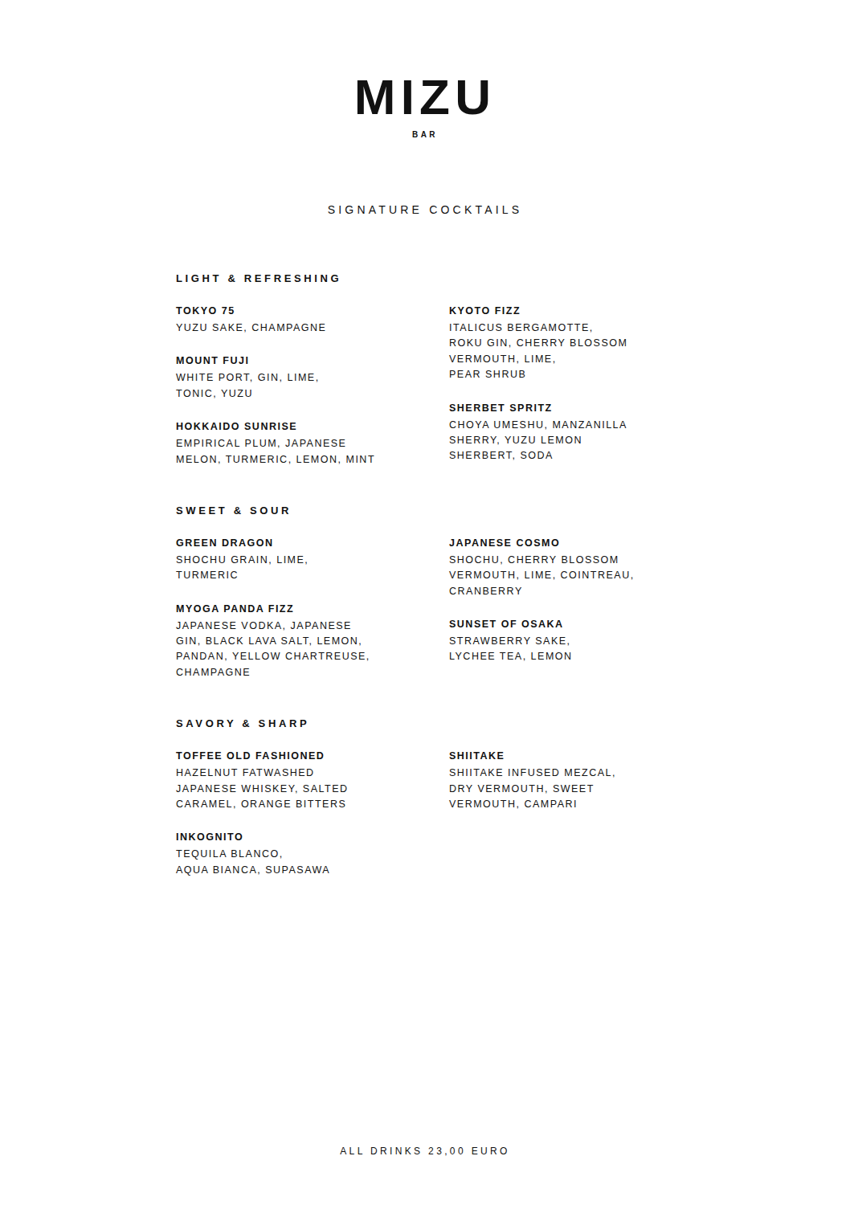MIZU
BAR
SIGNATURE COCKTAILS
LIGHT & REFRESHING
TOKYO 75
YUZU SAKE, CHAMPAGNE
MOUNT FUJI
WHITE PORT, GIN, LIME,
TONIC, YUZU
HOKKAIDO SUNRISE
EMPIRICAL PLUM, JAPANESE
MELON, TURMERIC, LEMON, MINT
KYOTO FIZZ
ITALICUS BERGAMOTTE,
ROKU GIN, CHERRY BLOSSOM
VERMOUTH, LIME,
PEAR SHRUB
SHERBET SPRITZ
CHOYA UMESHU, MANZANILLA
SHERRY, YUZU LEMON
SHERBERT, SODA
SWEET & SOUR
GREEN DRAGON
SHOCHU GRAIN, LIME,
TURMERIC
MYOGA PANDA FIZZ
JAPANESE VODKA, JAPANESE
GIN, BLACK LAVA SALT, LEMON,
PANDAN, YELLOW CHARTREUSE,
CHAMPAGNE
JAPANESE COSMO
SHOCHU, CHERRY BLOSSOM
VERMOUTH, LIME, COINTREAU,
CRANBERRY
SUNSET OF OSAKA
STRAWBERRY SAKE,
LYCHEE TEA, LEMON
SAVORY & SHARP
TOFFEE OLD FASHIONED
HAZELNUT FATWASHED
JAPANESE WHISKEY, SALTED
CARAMEL, ORANGE BITTERS
INKOGNITO
TEQUILA BLANCO,
AQUA BIANCA, SUPASAWA
SHIITAKE
SHIITAKE INFUSED MEZCAL,
DRY VERMOUTH, SWEET
VERMOUTH, CAMPARI
ALL DRINKS 23,00 EURO